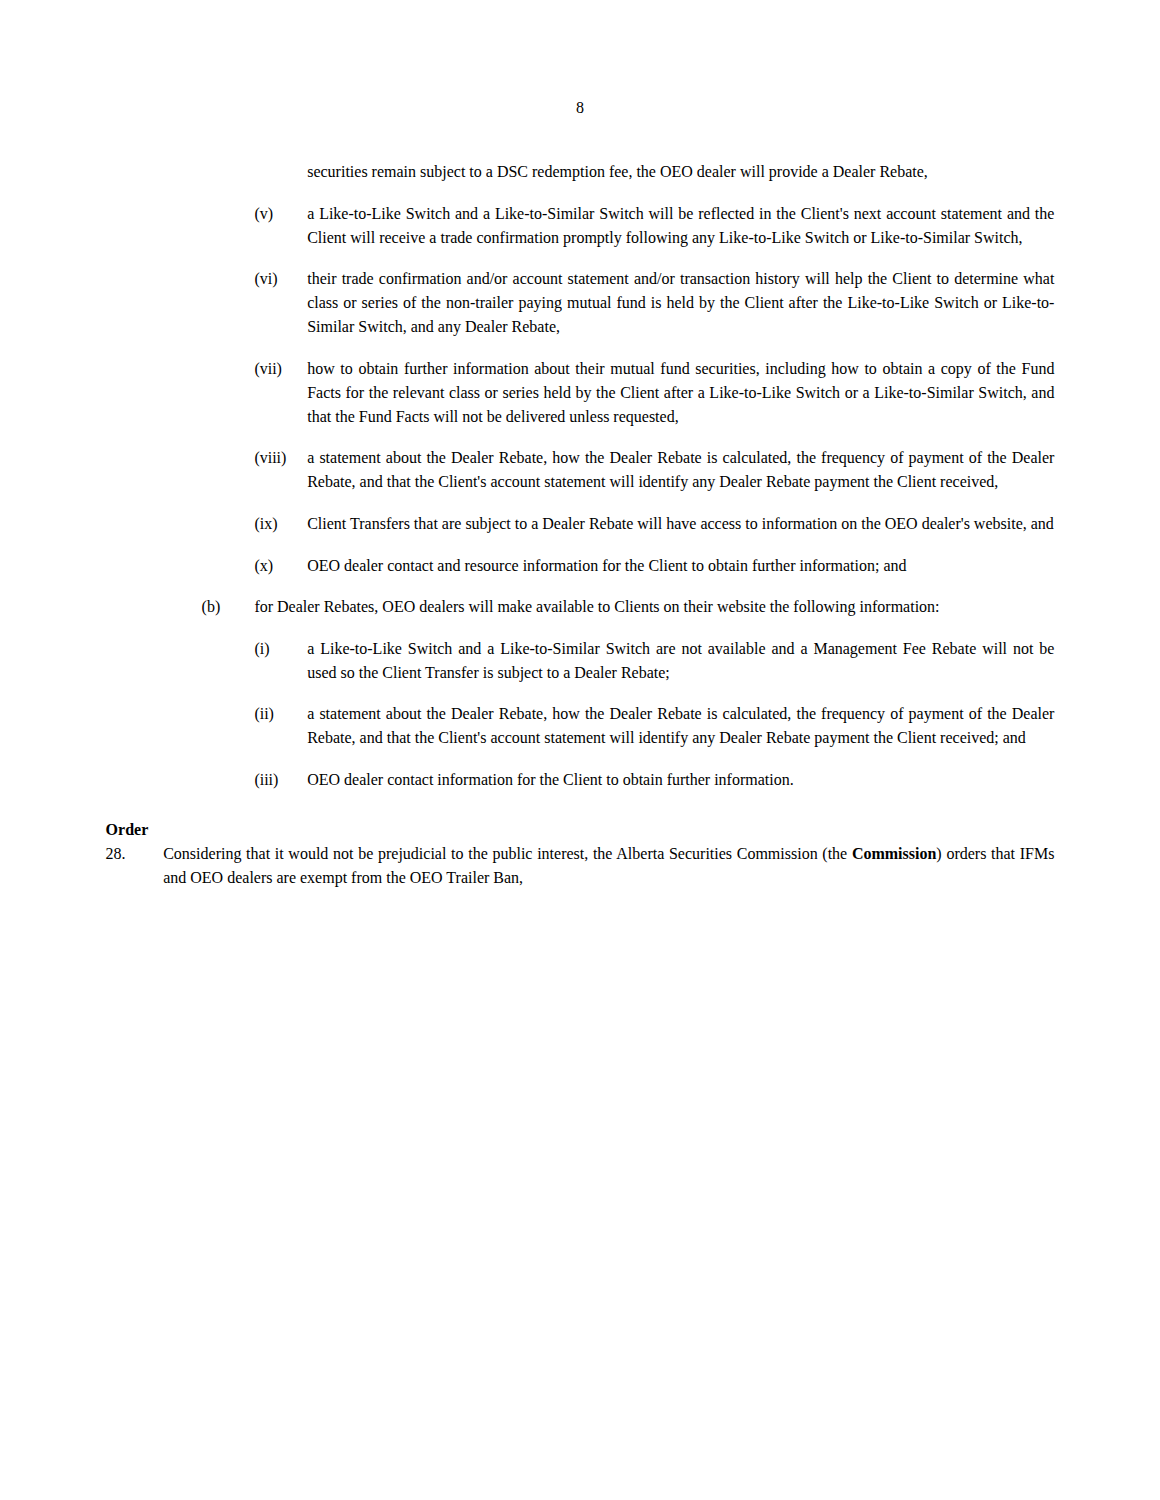8
securities remain subject to a DSC redemption fee, the OEO dealer will provide a Dealer Rebate,
(v)
a Like-to-Like Switch and a Like-to-Similar Switch will be reflected in the Client's next account statement and the Client will receive a trade confirmation promptly following any Like-to-Like Switch or Like-to-Similar Switch,
(vi)
their trade confirmation and/or account statement and/or transaction history will help the Client to determine what class or series of the non-trailer paying mutual fund is held by the Client after the Like-to-Like Switch or Like-to-Similar Switch, and any Dealer Rebate,
(vii)
how to obtain further information about their mutual fund securities, including how to obtain a copy of the Fund Facts for the relevant class or series held by the Client after a Like-to-Like Switch or a Like-to-Similar Switch, and that the Fund Facts will not be delivered unless requested,
(viii)
a statement about the Dealer Rebate, how the Dealer Rebate is calculated, the frequency of payment of the Dealer Rebate, and that the Client's account statement will identify any Dealer Rebate payment the Client received,
(ix)
Client Transfers that are subject to a Dealer Rebate will have access to information on the OEO dealer's website, and
(x)
OEO dealer contact and resource information for the Client to obtain further information; and
(b)
for Dealer Rebates, OEO dealers will make available to Clients on their website the following information:
(i)
a Like-to-Like Switch and a Like-to-Similar Switch are not available and a Management Fee Rebate will not be used so the Client Transfer is subject to a Dealer Rebate;
(ii)
a statement about the Dealer Rebate, how the Dealer Rebate is calculated, the frequency of payment of the Dealer Rebate, and that the Client's account statement will identify any Dealer Rebate payment the Client received; and
(iii)
OEO dealer contact information for the Client to obtain further information.
Order
28.
Considering that it would not be prejudicial to the public interest, the Alberta Securities Commission (the Commission) orders that IFMs and OEO dealers are exempt from the OEO Trailer Ban,